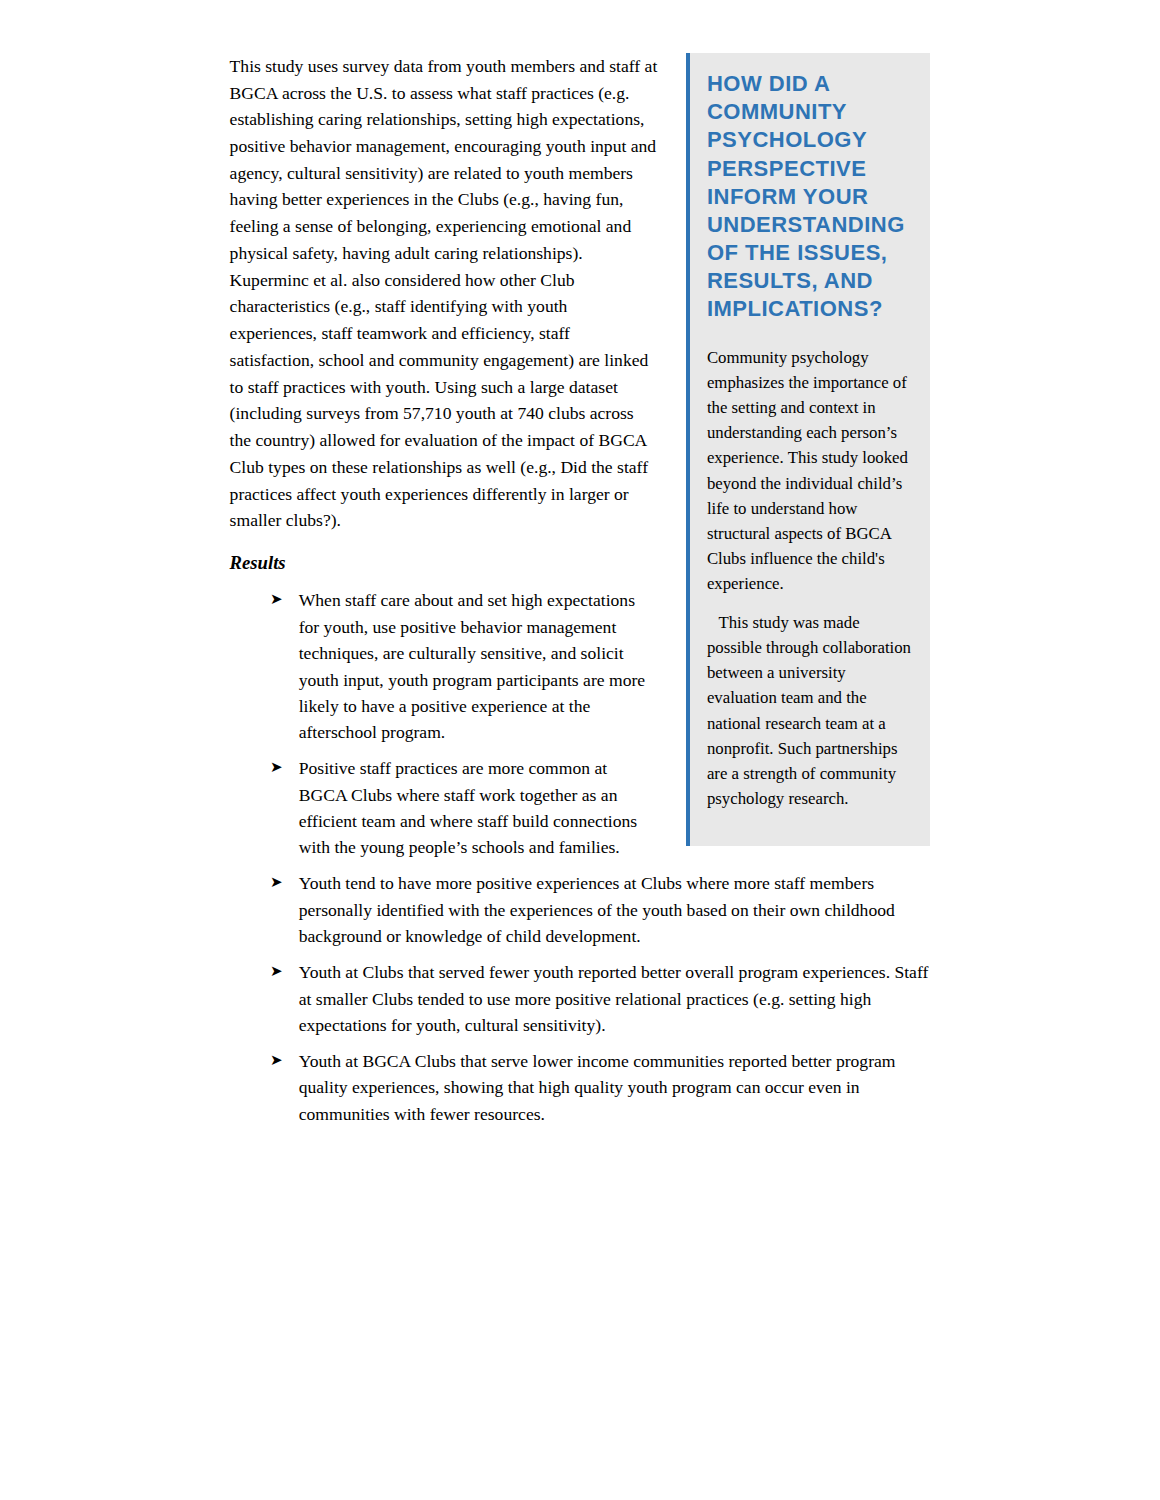How did a community psychology perspective inform your understanding of the issues, results, and implications?
Community psychology emphasizes the importance of the setting and context in understanding each person’s experience. This study looked beyond the individual child’s life to understand how structural aspects of BGCA Clubs influence the child's experience.
This study was made possible through collaboration between a university evaluation team and the national research team at a nonprofit. Such partnerships are a strength of community psychology research.
This study uses survey data from youth members and staff at BGCA across the U.S. to assess what staff practices (e.g. establishing caring relationships, setting high expectations, positive behavior management, encouraging youth input and agency, cultural sensitivity) are related to youth members having better experiences in the Clubs (e.g., having fun, feeling a sense of belonging, experiencing emotional and physical safety, having adult caring relationships). Kuperminc et al. also considered how other Club characteristics (e.g., staff identifying with youth experiences, staff teamwork and efficiency, staff satisfaction, school and community engagement) are linked to staff practices with youth. Using such a large dataset (including surveys from 57,710 youth at 740 clubs across the country) allowed for evaluation of the impact of BGCA Club types on these relationships as well (e.g., Did the staff practices affect youth experiences differently in larger or smaller clubs?).
Results
When staff care about and set high expectations for youth, use positive behavior management techniques, are culturally sensitive, and solicit youth input, youth program participants are more likely to have a positive experience at the afterschool program.
Positive staff practices are more common at BGCA Clubs where staff work together as an efficient team and where staff build connections with the young people’s schools and families.
Youth tend to have more positive experiences at Clubs where more staff members personally identified with the experiences of the youth based on their own childhood background or knowledge of child development.
Youth at Clubs that served fewer youth reported better overall program experiences. Staff at smaller Clubs tended to use more positive relational practices (e.g. setting high expectations for youth, cultural sensitivity).
Youth at BGCA Clubs that serve lower income communities reported better program quality experiences, showing that high quality youth program can occur even in communities with fewer resources.